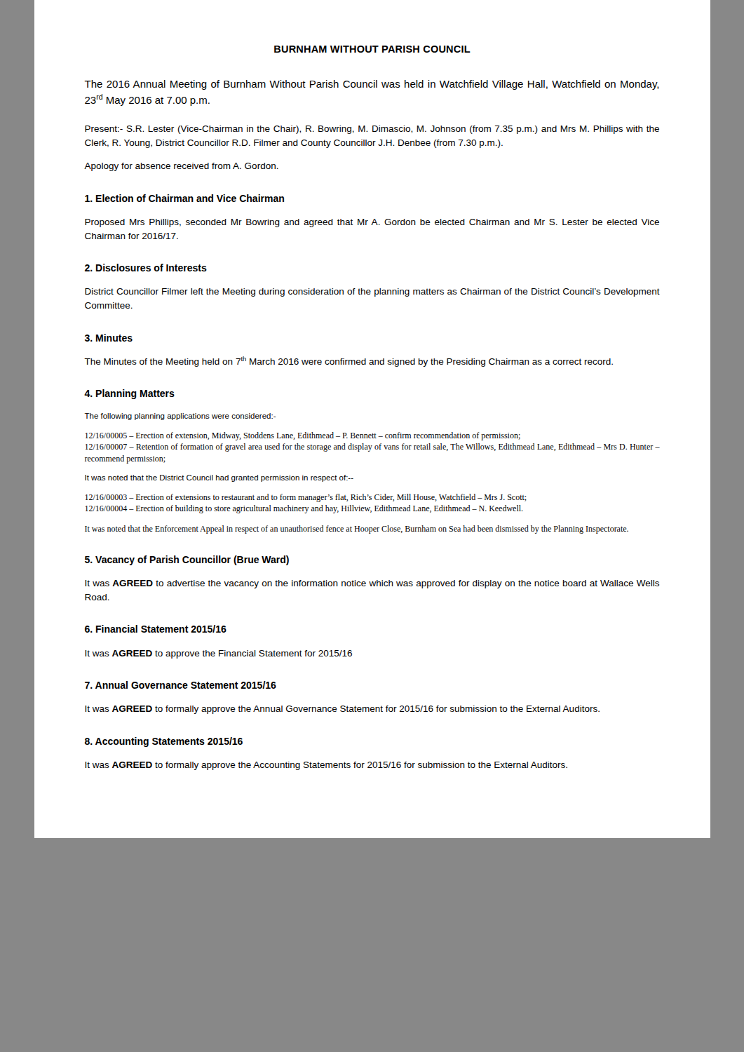BURNHAM WITHOUT PARISH COUNCIL
The 2016 Annual Meeting of Burnham Without Parish Council was held in Watchfield Village Hall, Watchfield on Monday, 23rd May 2016 at 7.00 p.m.
Present:- S.R. Lester (Vice-Chairman in the Chair), R. Bowring, M. Dimascio, M. Johnson (from 7.35 p.m.) and Mrs M. Phillips with the Clerk, R. Young, District Councillor R.D. Filmer and County Councillor J.H. Denbee (from 7.30 p.m.).
Apology for absence received from A. Gordon.
1. Election of Chairman and Vice Chairman
Proposed Mrs Phillips, seconded Mr Bowring and agreed that Mr A. Gordon be elected Chairman and Mr S. Lester be elected Vice Chairman for 2016/17.
2. Disclosures of Interests
District Councillor Filmer left the Meeting during consideration of the planning matters as Chairman of the District Council’s Development Committee.
3. Minutes
The Minutes of the Meeting held on 7th March 2016 were confirmed and signed by the Presiding Chairman as a correct record.
4. Planning Matters
The following planning applications were considered:-
12/16/00005 – Erection of extension, Midway, Stoddens Lane, Edithmead – P. Bennett – confirm recommendation of permission;
12/16/00007 – Retention of formation of gravel area used for the storage and display of vans for retail sale, The Willows, Edithmead Lane, Edithmead – Mrs D. Hunter – recommend permission;
It was noted that the District Council had granted permission in respect of:--
12/16/00003 – Erection of extensions to restaurant and to form manager’s flat, Rich’s Cider, Mill House, Watchfield – Mrs J. Scott;
12/16/00004 – Erection of building to store agricultural machinery and hay, Hillview, Edithmead Lane, Edithmead – N. Keedwell.
It was noted that the Enforcement Appeal in respect of an unauthorised fence at Hooper Close, Burnham on Sea had been dismissed by the Planning Inspectorate.
5. Vacancy of Parish Councillor (Brue Ward)
It was AGREED to advertise the vacancy on the information notice which was approved for display on the notice board at Wallace Wells Road.
6. Financial Statement 2015/16
It was AGREED to approve the Financial Statement for 2015/16
7. Annual Governance Statement 2015/16
It was AGREED to formally approve the Annual Governance Statement for 2015/16 for submission to the External Auditors.
8. Accounting Statements 2015/16
It was AGREED to formally approve the Accounting Statements for 2015/16 for submission to the External Auditors.